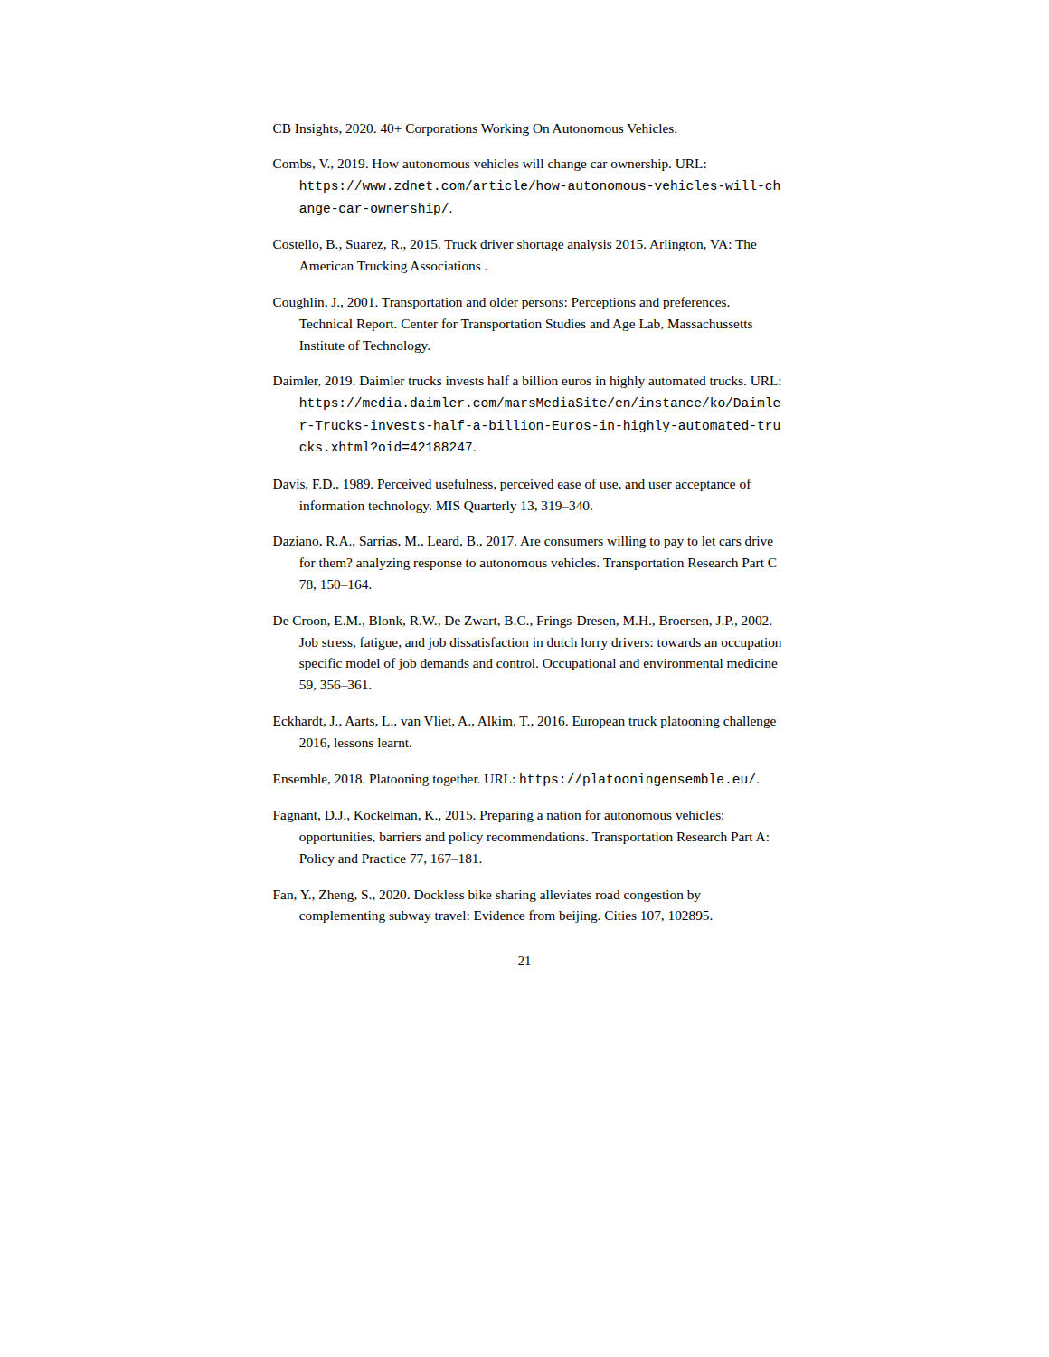CB Insights, 2020. 40+ Corporations Working On Autonomous Vehicles.
Combs, V., 2019. How autonomous vehicles will change car ownership. URL: https://www.zdnet.com/article/how-autonomous-vehicles-will-change-car-ownership/.
Costello, B., Suarez, R., 2015. Truck driver shortage analysis 2015. Arlington, VA: The American Trucking Associations .
Coughlin, J., 2001. Transportation and older persons: Perceptions and preferences. Technical Report. Center for Transportation Studies and Age Lab, Massachussetts Institute of Technology.
Daimler, 2019. Daimler trucks invests half a billion euros in highly automated trucks. URL: https://media.daimler.com/marsMediaSite/en/instance/ko/Daimler-Trucks-invests-half-a-billion-Euros-in-highly-automated-trucks.xhtml?oid=42188247.
Davis, F.D., 1989. Perceived usefulness, perceived ease of use, and user acceptance of information technology. MIS Quarterly 13, 319–340.
Daziano, R.A., Sarrias, M., Leard, B., 2017. Are consumers willing to pay to let cars drive for them? analyzing response to autonomous vehicles. Transportation Research Part C 78, 150–164.
De Croon, E.M., Blonk, R.W., De Zwart, B.C., Frings-Dresen, M.H., Broersen, J.P., 2002. Job stress, fatigue, and job dissatisfaction in dutch lorry drivers: towards an occupation specific model of job demands and control. Occupational and environmental medicine 59, 356–361.
Eckhardt, J., Aarts, L., van Vliet, A., Alkim, T., 2016. European truck platooning challenge 2016, lessons learnt.
Ensemble, 2018. Platooning together. URL: https://platooningensemble.eu/.
Fagnant, D.J., Kockelman, K., 2015. Preparing a nation for autonomous vehicles: opportunities, barriers and policy recommendations. Transportation Research Part A: Policy and Practice 77, 167–181.
Fan, Y., Zheng, S., 2020. Dockless bike sharing alleviates road congestion by complementing subway travel: Evidence from beijing. Cities 107, 102895.
21